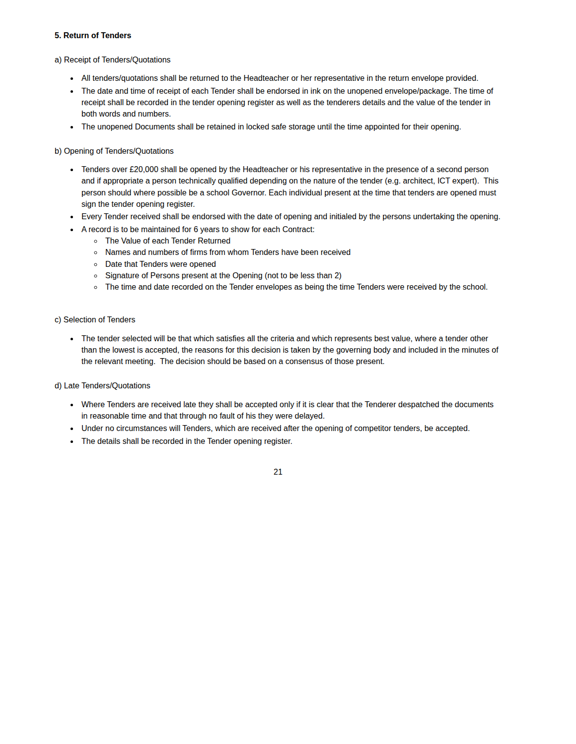5. Return of Tenders
a) Receipt of Tenders/Quotations
All tenders/quotations shall be returned to the Headteacher or her representative in the return envelope provided.
The date and time of receipt of each Tender shall be endorsed in ink on the unopened envelope/package. The time of receipt shall be recorded in the tender opening register as well as the tenderers details and the value of the tender in both words and numbers.
The unopened Documents shall be retained in locked safe storage until the time appointed for their opening.
b) Opening of Tenders/Quotations
Tenders over £20,000 shall be opened by the Headteacher or his representative in the presence of a second person and if appropriate a person technically qualified depending on the nature of the tender (e.g. architect, ICT expert). This person should where possible be a school Governor. Each individual present at the time that tenders are opened must sign the tender opening register.
Every Tender received shall be endorsed with the date of opening and initialed by the persons undertaking the opening.
A record is to be maintained for 6 years to show for each Contract:
The Value of each Tender Returned
Names and numbers of firms from whom Tenders have been received
Date that Tenders were opened
Signature of Persons present at the Opening (not to be less than 2)
The time and date recorded on the Tender envelopes as being the time Tenders were received by the school.
c) Selection of Tenders
The tender selected will be that which satisfies all the criteria and which represents best value, where a tender other than the lowest is accepted, the reasons for this decision is taken by the governing body and included in the minutes of the relevant meeting. The decision should be based on a consensus of those present.
d) Late Tenders/Quotations
Where Tenders are received late they shall be accepted only if it is clear that the Tenderer despatched the documents in reasonable time and that through no fault of his they were delayed.
Under no circumstances will Tenders, which are received after the opening of competitor tenders, be accepted.
The details shall be recorded in the Tender opening register.
21